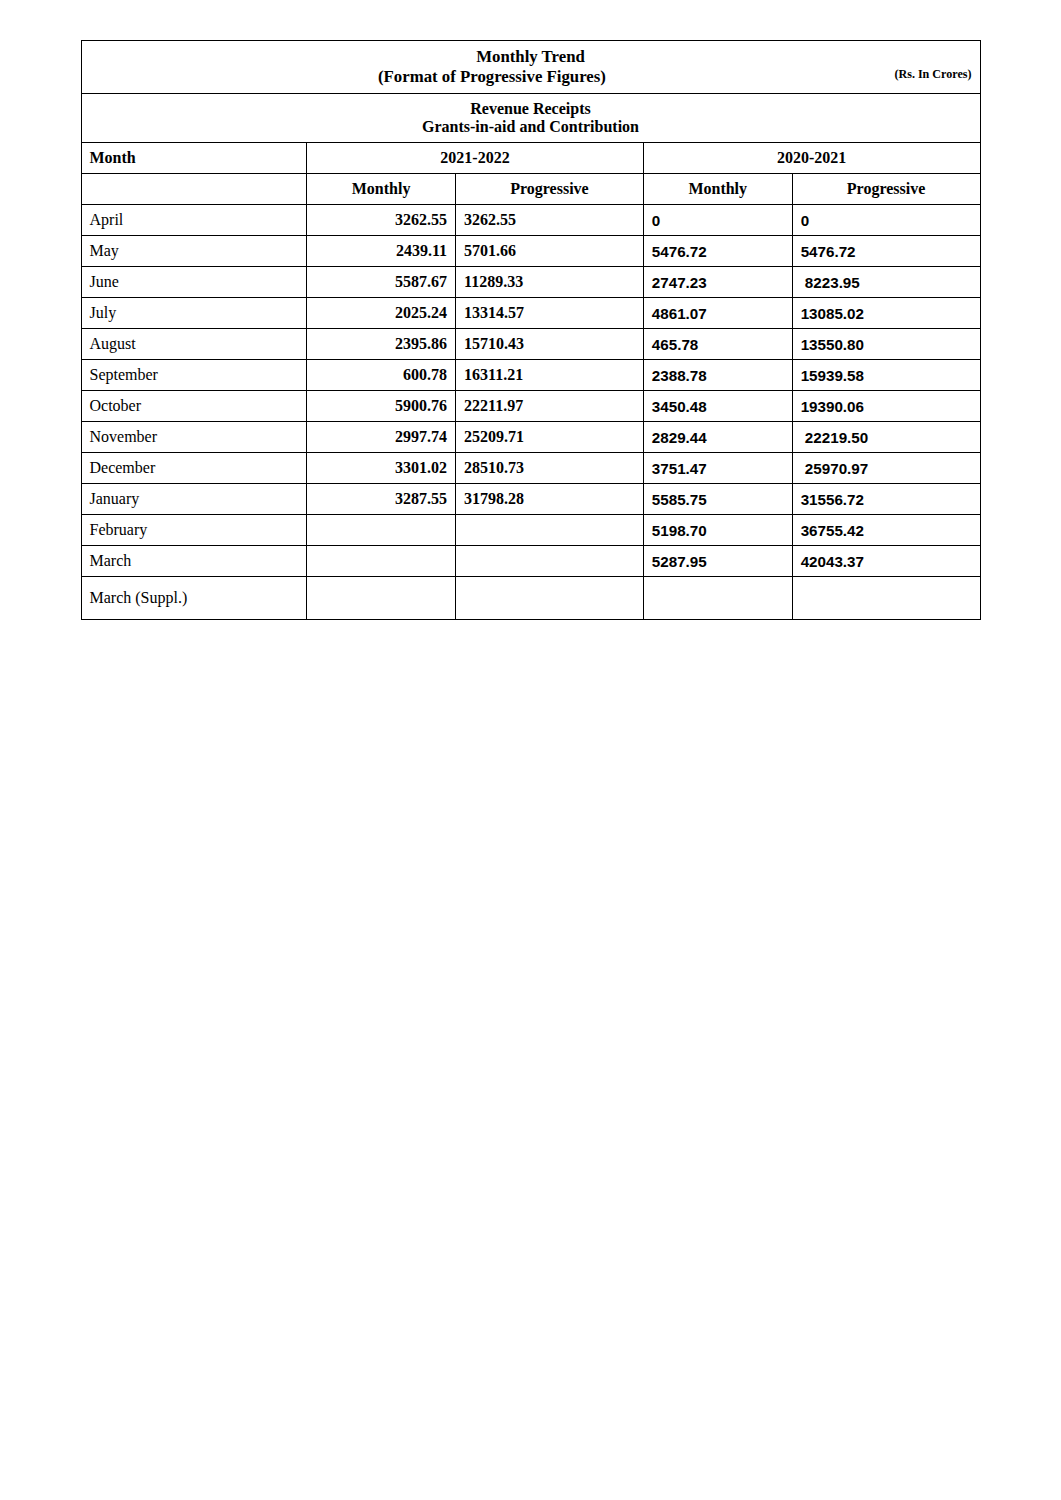| Monthly Trend (Format of Progressive Figures) (Rs. In Crores) |
| Revenue Receipts Grants-in-aid and Contribution |
| Month | 2021-2022 | 2020-2021 |
| | Monthly | Progressive | Monthly | Progressive |
| April | 3262.55 | 3262.55 | 0 | 0 |
| May | 2439.11 | 5701.66 | 5476.72 | 5476.72 |
| June | 5587.67 | 11289.33 | 2747.23 | 8223.95 |
| July | 2025.24 | 13314.57 | 4861.07 | 13085.02 |
| August | 2395.86 | 15710.43 | 465.78 | 13550.80 |
| September | 600.78 | 16311.21 | 2388.78 | 15939.58 |
| October | 5900.76 | 22211.97 | 3450.48 | 19390.06 |
| November | 2997.74 | 25209.71 | 2829.44 | 22219.50 |
| December | 3301.02 | 28510.73 | 3751.47 | 25970.97 |
| January | 3287.55 | 31798.28 | 5585.75 | 31556.72 |
| February | | | 5198.70 | 36755.42 |
| March | | | 5287.95 | 42043.37 |
| March (Suppl.) | | | | |